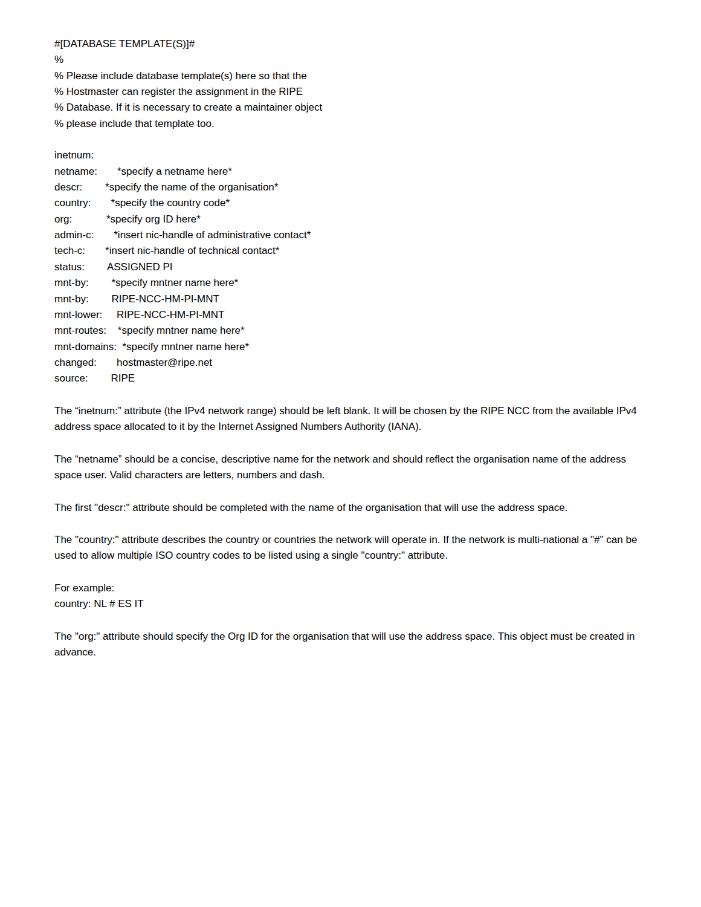#[DATABASE TEMPLATE(S)]#
%
% Please include database template(s) here so that the
% Hostmaster can register the assignment in the RIPE
% Database. If it is necessary to create a maintainer object
% please include that template too.

inetnum:
netname:       *specify a netname here*
descr:        *specify the name of the organisation*
country:       *specify the country code*
org:            *specify org ID here*
admin-c:       *insert nic-handle of administrative contact*
tech-c:       *insert nic-handle of technical contact*
status:        ASSIGNED PI
mnt-by:        *specify mntner name here*
mnt-by:        RIPE-NCC-HM-PI-MNT
mnt-lower:     RIPE-NCC-HM-PI-MNT
mnt-routes:    *specify mntner name here*
mnt-domains:  *specify mntner name here*
changed:       hostmaster@ripe.net
source:        RIPE
The “inetnum:” attribute (the IPv4 network range) should be left blank. It will be chosen by the RIPE NCC from the available IPv4 address space allocated to it by the Internet Assigned Numbers Authority (IANA).
The “netname” should be a concise, descriptive name for the network and should reflect the organisation name of the address space user. Valid characters are letters, numbers and dash.
The first "descr:" attribute should be completed with the name of the organisation that will use the address space.
The "country:" attribute describes the country or countries the network will operate in. If the network is multi-national a "#" can be used to allow multiple ISO country codes to be listed using a single "country:" attribute.
For example:
country: NL # ES IT
The "org:" attribute should specify the Org ID for the organisation that will use the address space. This object must be created in advance.